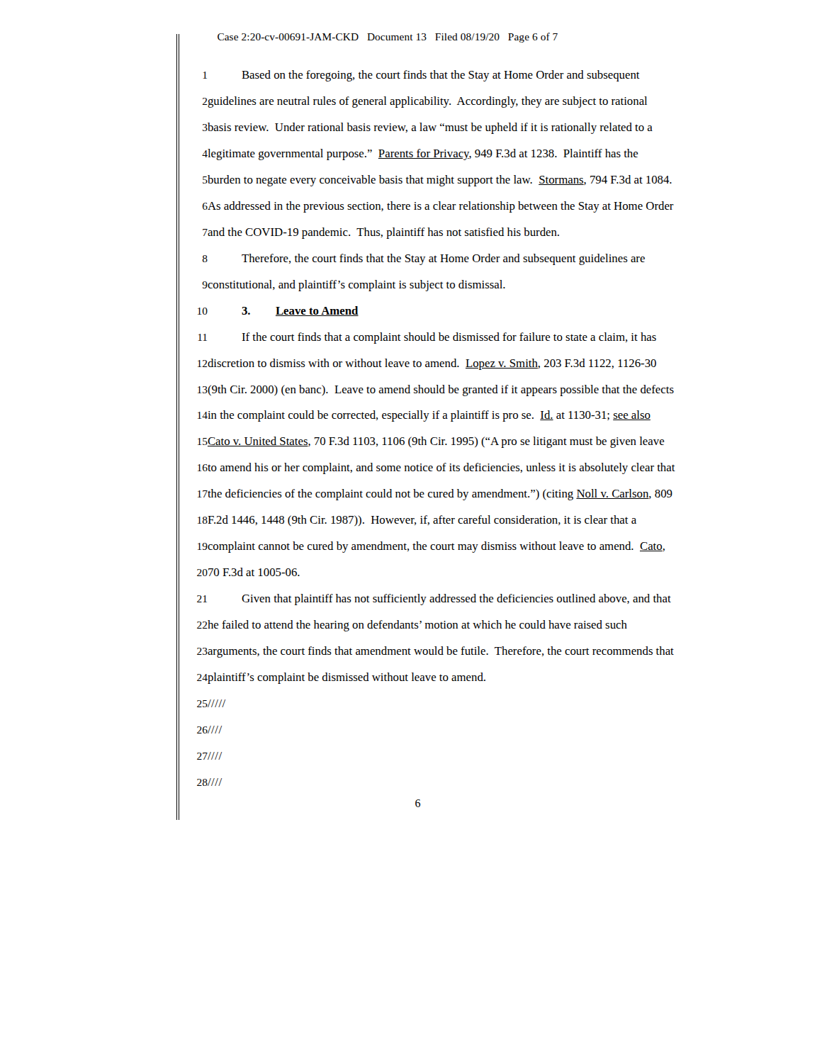Case 2:20-cv-00691-JAM-CKD Document 13 Filed 08/19/20 Page 6 of 7
| 1 | Based on the foregoing, the court finds that the Stay at Home Order and subsequent |
| 2 | guidelines are neutral rules of general applicability. Accordingly, they are subject to rational |
| 3 | basis review. Under rational basis review, a law “must be upheld if it is rationally related to a |
| 4 | legitimate governmental purpose.” Parents for Privacy , 949 F.3d at 1238. Plaintiff has the |
| 5 | burden to negate every conceivable basis that might support the law. Stormans , 794 F.3d at 1084. |
| 6 | As addressed in the previous section, there is a clear relationship between the Stay at Home Order |
| 7 | and the COVID-19 pandemic. Thus, plaintiff has not satisfied his burden. |
| 8 | Therefore, the court finds that the Stay at Home Order and subsequent guidelines are |
| 9 | constitutional, and plaintiff’s complaint is subject to dismissal. |
| 10 | 3. Leave to Amend |
| 11 | If the court finds that a complaint should be dismissed for failure to state a claim, it has |
| 12 | discretion to dismiss with or without leave to amend. Lopez v. Smith , 203 F.3d 1122, 1126-30 |
| 13 | (9th Cir. 2000) (en banc). Leave to amend should be granted if it appears possible that the defects |
| 14 | in the complaint could be corrected, especially if a plaintiff is pro se. Id. at 1130-31; see also |
| 15 | Cato v. United States , 70 F.3d 1103, 1106 (9th Cir. 1995) (“A pro se litigant must be given leave |
| 16 | to amend his or her complaint, and some notice of its deficiencies, unless it is absolutely clear that |
| 17 | the deficiencies of the complaint could not be cured by amendment.”) (citing Noll v. Carlson , 809 |
| 18 | F.2d 1446, 1448 (9th Cir. 1987)). However, if, after careful consideration, it is clear that a |
| 19 | complaint cannot be cured by amendment, the court may dismiss without leave to amend. Cato , |
| 20 | 70 F.3d at 1005-06. |
| 21 | Given that plaintiff has not sufficiently addressed the deficiencies outlined above, and that |
| 22 | he failed to attend the hearing on defendants’ motion at which he could have raised such |
| 23 | arguments, the court finds that amendment would be futile. Therefore, the court recommends that |
| 24 | plaintiff’s complaint be dismissed without leave to amend. |
| 25 | ///// |
| 26 | //// |
| 27 | //// |
| 28 | //// |
6